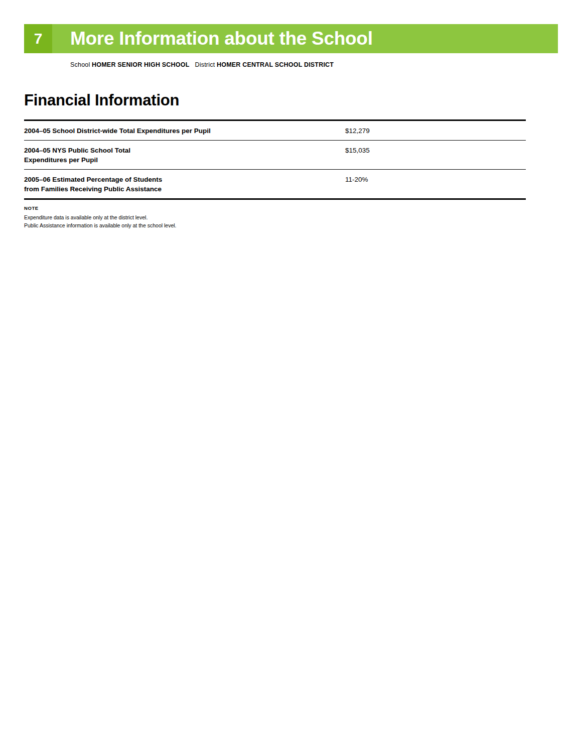7
More Information about the School
School HOMER SENIOR HIGH SCHOOL District HOMER CENTRAL SCHOOL DISTRICT
Financial Information
| 2004–05 School District-wide Total Expenditures per Pupil | $12,279 |
| 2004–05 NYS Public School Total Expenditures per Pupil | $15,035 |
| 2005–06 Estimated Percentage of Students from Families Receiving Public Assistance | 11-20% |
NOTE
Expenditure data is available only at the district level.
Public Assistance information is available only at the school level.